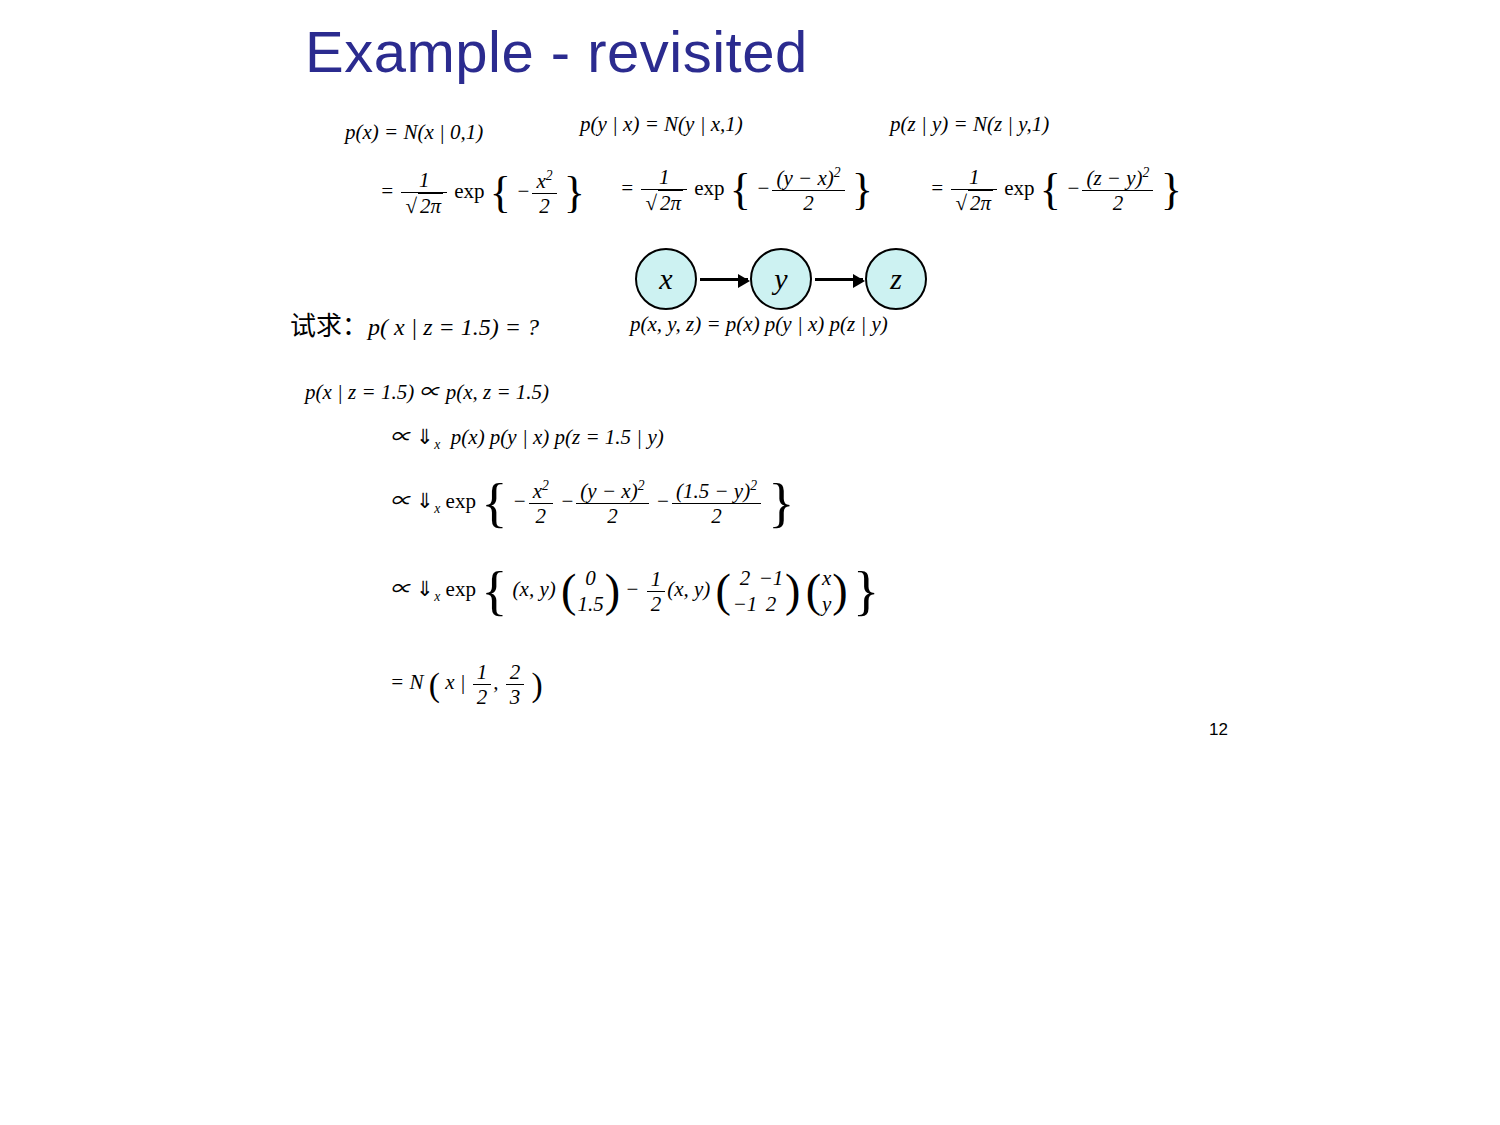Example - revisited
p(x) = N(x | 0,1)
= 1√2π exp { −x22 }
p(y | x) = N(y | x,1)
= 1√2π exp { −(y − x)22 }
p(z | y) = N(z | y,1)
= 1√2π exp { −(z − y)22 }
x
y
z
试求：p( x | z = 1.5) = ?
p(x, y, z) = p(x) p(y | x) p(z | y)
p(x | z = 1.5) ∝ p(x, z = 1.5)
∝ ⇓x p(x) p(y | x) p(z = 1.5 | y)
∝ ⇓x exp { −x22 −(y − x)22 −(1.5 − y)22 }
∝ ⇓x exp { (x, y) (01.5) − 12(x, y) (2−1−12) (xy) }
= N ( x | 12, 23 )
12